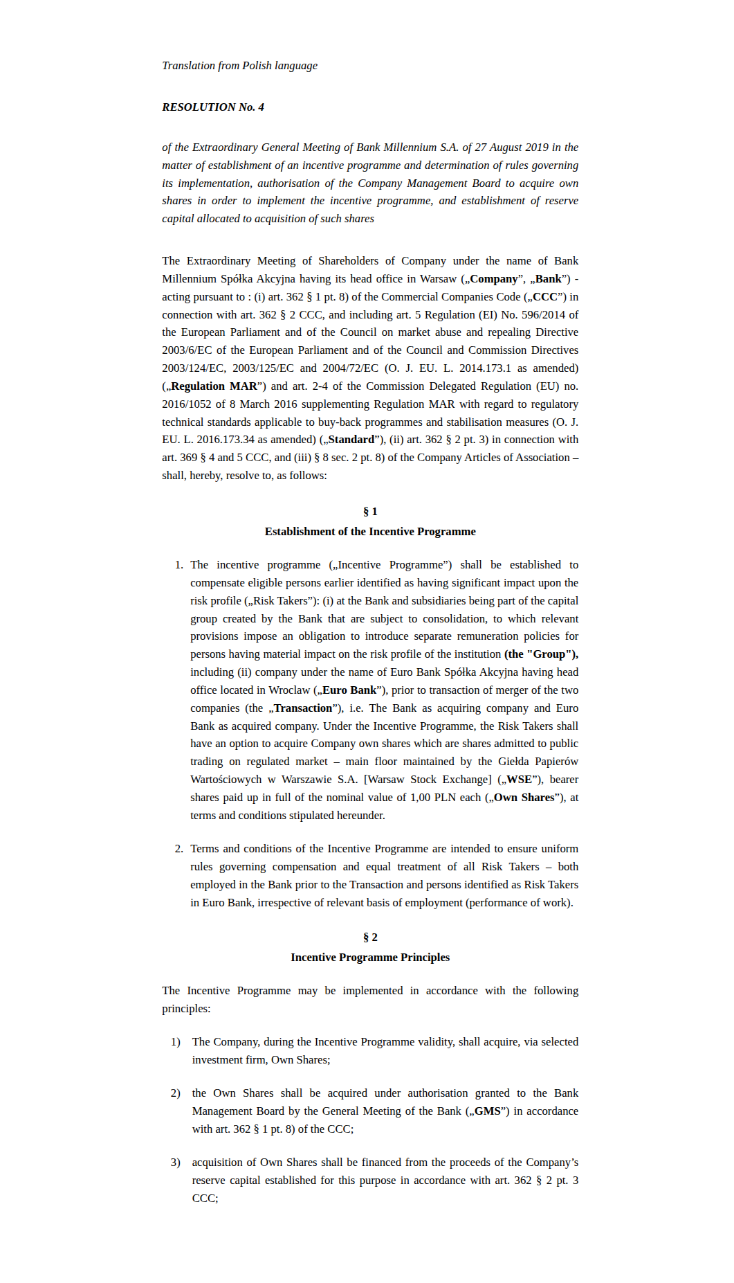Translation from Polish language
RESOLUTION No. 4
of the Extraordinary General Meeting of Bank Millennium S.A. of 27 August 2019 in the matter of establishment of an incentive programme and determination of rules governing its implementation, authorisation of the Company Management Board to acquire own shares in order to implement the incentive programme, and establishment of reserve capital allocated to acquisition of such shares
The Extraordinary Meeting of Shareholders of Company under the name of Bank Millennium Spółka Akcyjna having its head office in Warsaw („Company”, „Bank”) - acting pursuant to : (i) art. 362 § 1 pt. 8) of the Commercial Companies Code („CCC”) in connection with art. 362 § 2 CCC, and including art. 5 Regulation (EI) No. 596/2014 of the European Parliament and of the Council on market abuse and repealing Directive 2003/6/EC of the European Parliament and of the Council and Commission Directives 2003/124/EC, 2003/125/EC and 2004/72/EC (O. J. EU. L. 2014.173.1 as amended) („Regulation MAR”) and art. 2-4 of the Commission Delegated Regulation (EU) no. 2016/1052 of 8 March 2016 supplementing Regulation MAR with regard to regulatory technical standards applicable to buy-back programmes and stabilisation measures (O. J. EU. L. 2016.173.34 as amended) („Standard”), (ii) art. 362 § 2 pt. 3) in connection with art. 369 § 4 and 5 CCC, and (iii) § 8 sec. 2 pt. 8) of the Company Articles of Association – shall, hereby, resolve to, as follows:
§ 1
Establishment of the Incentive Programme
The incentive programme („Incentive Programme”) shall be established to compensate eligible persons earlier identified as having significant impact upon the risk profile („Risk Takers”): (i) at the Bank and subsidiaries being part of the capital group created by the Bank that are subject to consolidation, to which relevant provisions impose an obligation to introduce separate remuneration policies for persons having material impact on the risk profile of the institution (the "Group"), including (ii) company under the name of Euro Bank Spółka Akcyjna having head office located in Wroclaw („Euro Bank”), prior to transaction of merger of the two companies (the „Transaction”), i.e. The Bank as acquiring company and Euro Bank as acquired company. Under the Incentive Programme, the Risk Takers shall have an option to acquire Company own shares which are shares admitted to public trading on regulated market – main floor maintained by the Giełda Papierów Wartościowych w Warszawie S.A. [Warsaw Stock Exchange] („WSE”), bearer shares paid up in full of the nominal value of 1,00 PLN each („Own Shares”), at terms and conditions stipulated hereunder.
Terms and conditions of the Incentive Programme are intended to ensure uniform rules governing compensation and equal treatment of all Risk Takers – both employed in the Bank prior to the Transaction and persons identified as Risk Takers in Euro Bank, irrespective of relevant basis of employment (performance of work).
§ 2
Incentive Programme Principles
The Incentive Programme may be implemented in accordance with the following principles:
The Company, during the Incentive Programme validity, shall acquire, via selected investment firm, Own Shares;
the Own Shares shall be acquired under authorisation granted to the Bank Management Board by the General Meeting of the Bank („GMS”) in accordance with art. 362 § 1 pt. 8) of the CCC;
acquisition of Own Shares shall be financed from the proceeds of the Company’s reserve capital established for this purpose in accordance with art. 362 § 2 pt. 3 CCC;